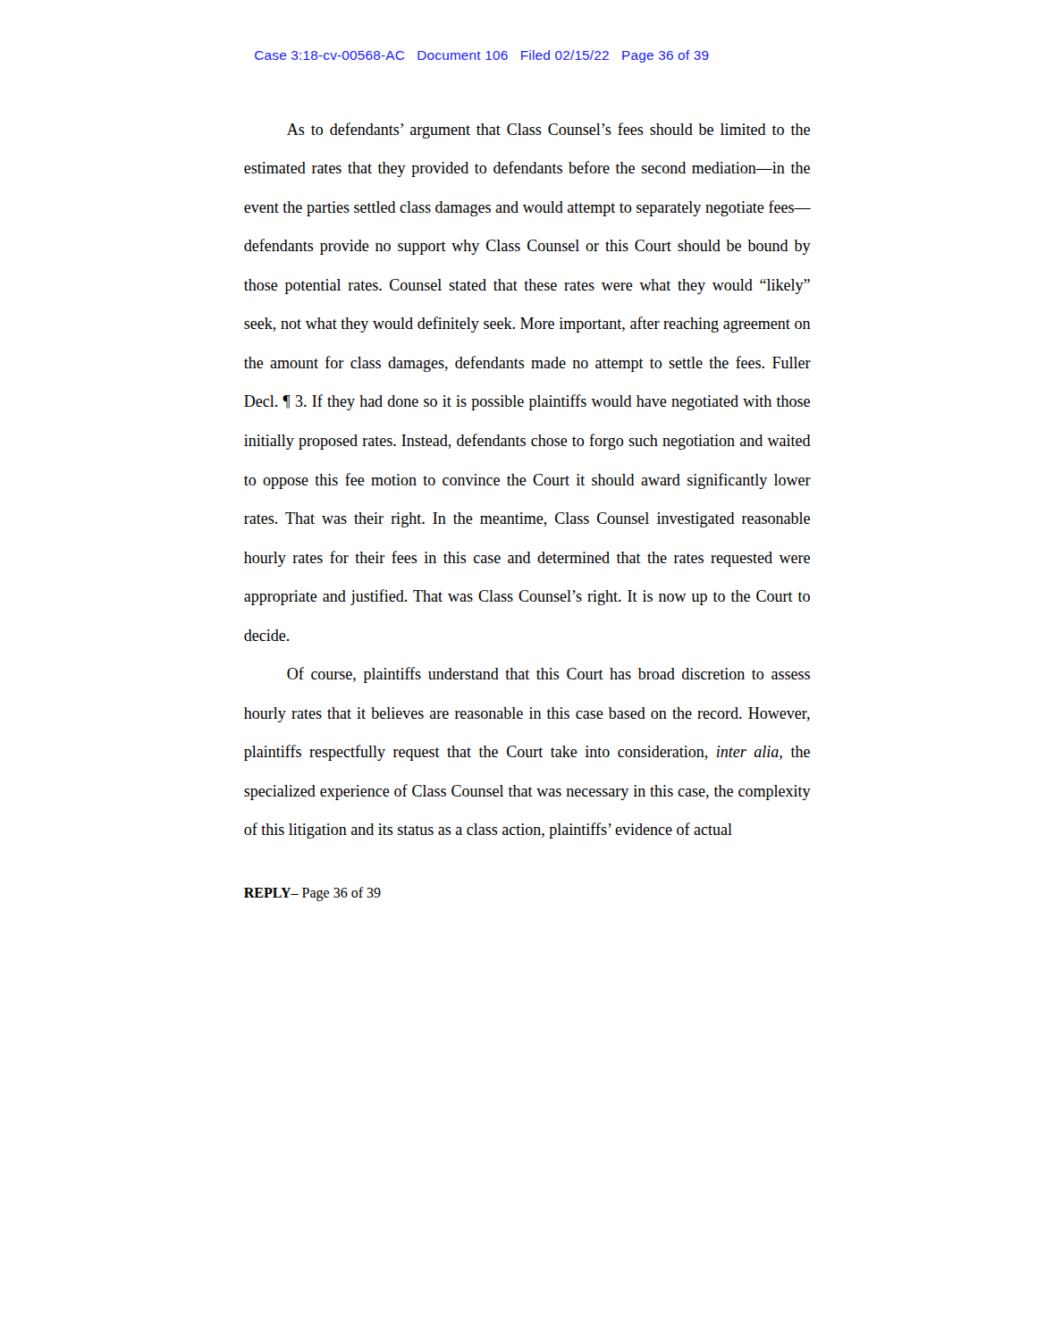Case 3:18-cv-00568-AC Document 106 Filed 02/15/22 Page 36 of 39
As to defendants’ argument that Class Counsel’s fees should be limited to the estimated rates that they provided to defendants before the second mediation—in the event the parties settled class damages and would attempt to separately negotiate fees—defendants provide no support why Class Counsel or this Court should be bound by those potential rates. Counsel stated that these rates were what they would “likely” seek, not what they would definitely seek. More important, after reaching agreement on the amount for class damages, defendants made no attempt to settle the fees. Fuller Decl. ¶ 3. If they had done so it is possible plaintiffs would have negotiated with those initially proposed rates. Instead, defendants chose to forgo such negotiation and waited to oppose this fee motion to convince the Court it should award significantly lower rates. That was their right. In the meantime, Class Counsel investigated reasonable hourly rates for their fees in this case and determined that the rates requested were appropriate and justified. That was Class Counsel’s right. It is now up to the Court to decide.
Of course, plaintiffs understand that this Court has broad discretion to assess hourly rates that it believes are reasonable in this case based on the record. However, plaintiffs respectfully request that the Court take into consideration, inter alia, the specialized experience of Class Counsel that was necessary in this case, the complexity of this litigation and its status as a class action, plaintiffs’ evidence of actual
REPLY– Page 36 of 39